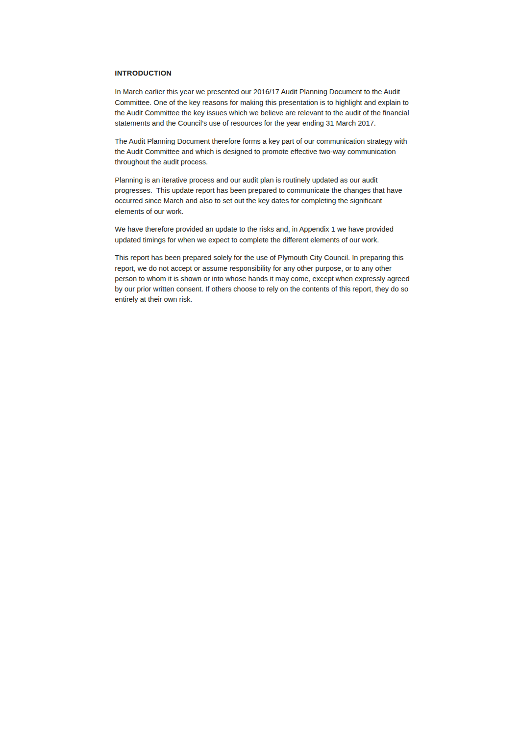INTRODUCTION
In March earlier this year we presented our 2016/17 Audit Planning Document to the Audit Committee. One of the key reasons for making this presentation is to highlight and explain to the Audit Committee the key issues which we believe are relevant to the audit of the financial statements and the Council’s use of resources for the year ending 31 March 2017.
The Audit Planning Document therefore forms a key part of our communication strategy with the Audit Committee and which is designed to promote effective two-way communication throughout the audit process.
Planning is an iterative process and our audit plan is routinely updated as our audit progresses. This update report has been prepared to communicate the changes that have occurred since March and also to set out the key dates for completing the significant elements of our work.
We have therefore provided an update to the risks and, in Appendix 1 we have provided updated timings for when we expect to complete the different elements of our work.
This report has been prepared solely for the use of Plymouth City Council. In preparing this report, we do not accept or assume responsibility for any other purpose, or to any other person to whom it is shown or into whose hands it may come, except when expressly agreed by our prior written consent. If others choose to rely on the contents of this report, they do so entirely at their own risk.